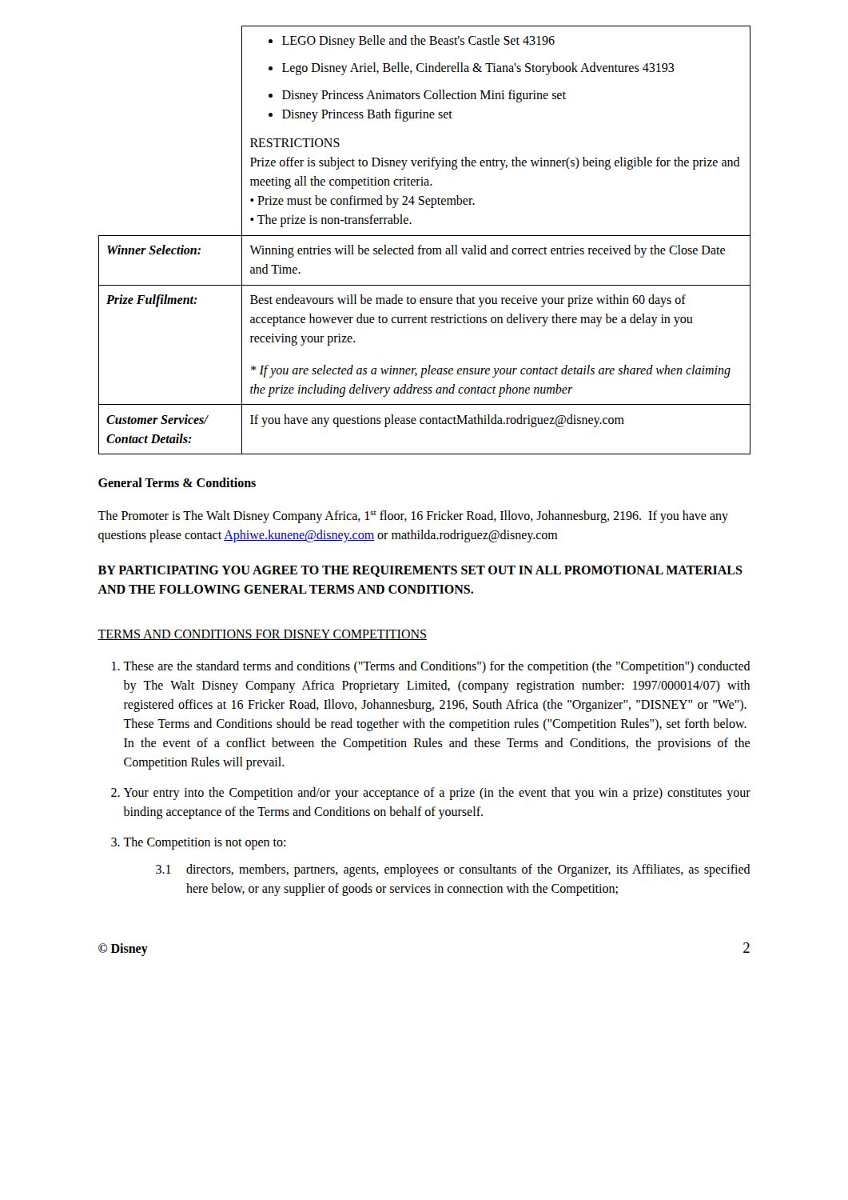| | LEGO Disney Belle and the Beast's Castle Set 43196 Lego Disney Ariel, Belle, Cinderella & Tiana's Storybook Adventures 43193 Disney Princess Animators Collection Mini figurine set Disney Princess Bath figurine set RESTRICTIONS Prize offer is subject to Disney verifying the entry, the winner(s) being eligible for the prize and meeting all the competition criteria. • Prize must be confirmed by 24 September. • The prize is non-transferrable. |
| Winner Selection: | Winning entries will be selected from all valid and correct entries received by the Close Date and Time. |
| Prize Fulfilment: | Best endeavours will be made to ensure that you receive your prize within 60 days of acceptance however due to current restrictions on delivery there may be a delay in you receiving your prize. * If you are selected as a winner, please ensure your contact details are shared when claiming the prize including delivery address and contact phone number |
| Customer Services/ Contact Details: | If you have any questions please contactMathilda.rodriguez@disney.com |
General Terms & Conditions
The Promoter is The Walt Disney Company Africa, 1st floor, 16 Fricker Road, Illovo, Johannesburg, 2196. If you have any questions please contact Aphiwe.kunene@disney.com or mathilda.rodriguez@disney.com
By participating you agree to the requirements set out in all promotional materials and the following general terms and conditions.
TERMS AND CONDITIONS FOR DISNEY COMPETITIONS
These are the standard terms and conditions ("Terms and Conditions") for the competition (the "Competition") conducted by The Walt Disney Company Africa Proprietary Limited, (company registration number: 1997/000014/07) with registered offices at 16 Fricker Road, Illovo, Johannesburg, 2196, South Africa (the "Organizer", "DISNEY" or "We"). These Terms and Conditions should be read together with the competition rules ("Competition Rules"), set forth below. In the event of a conflict between the Competition Rules and these Terms and Conditions, the provisions of the Competition Rules will prevail.
Your entry into the Competition and/or your acceptance of a prize (in the event that you win a prize) constitutes your binding acceptance of the Terms and Conditions on behalf of yourself.
The Competition is not open to:
3.1 directors, members, partners, agents, employees or consultants of the Organizer, its Affiliates, as specified here below, or any supplier of goods or services in connection with the Competition;
© Disney 2